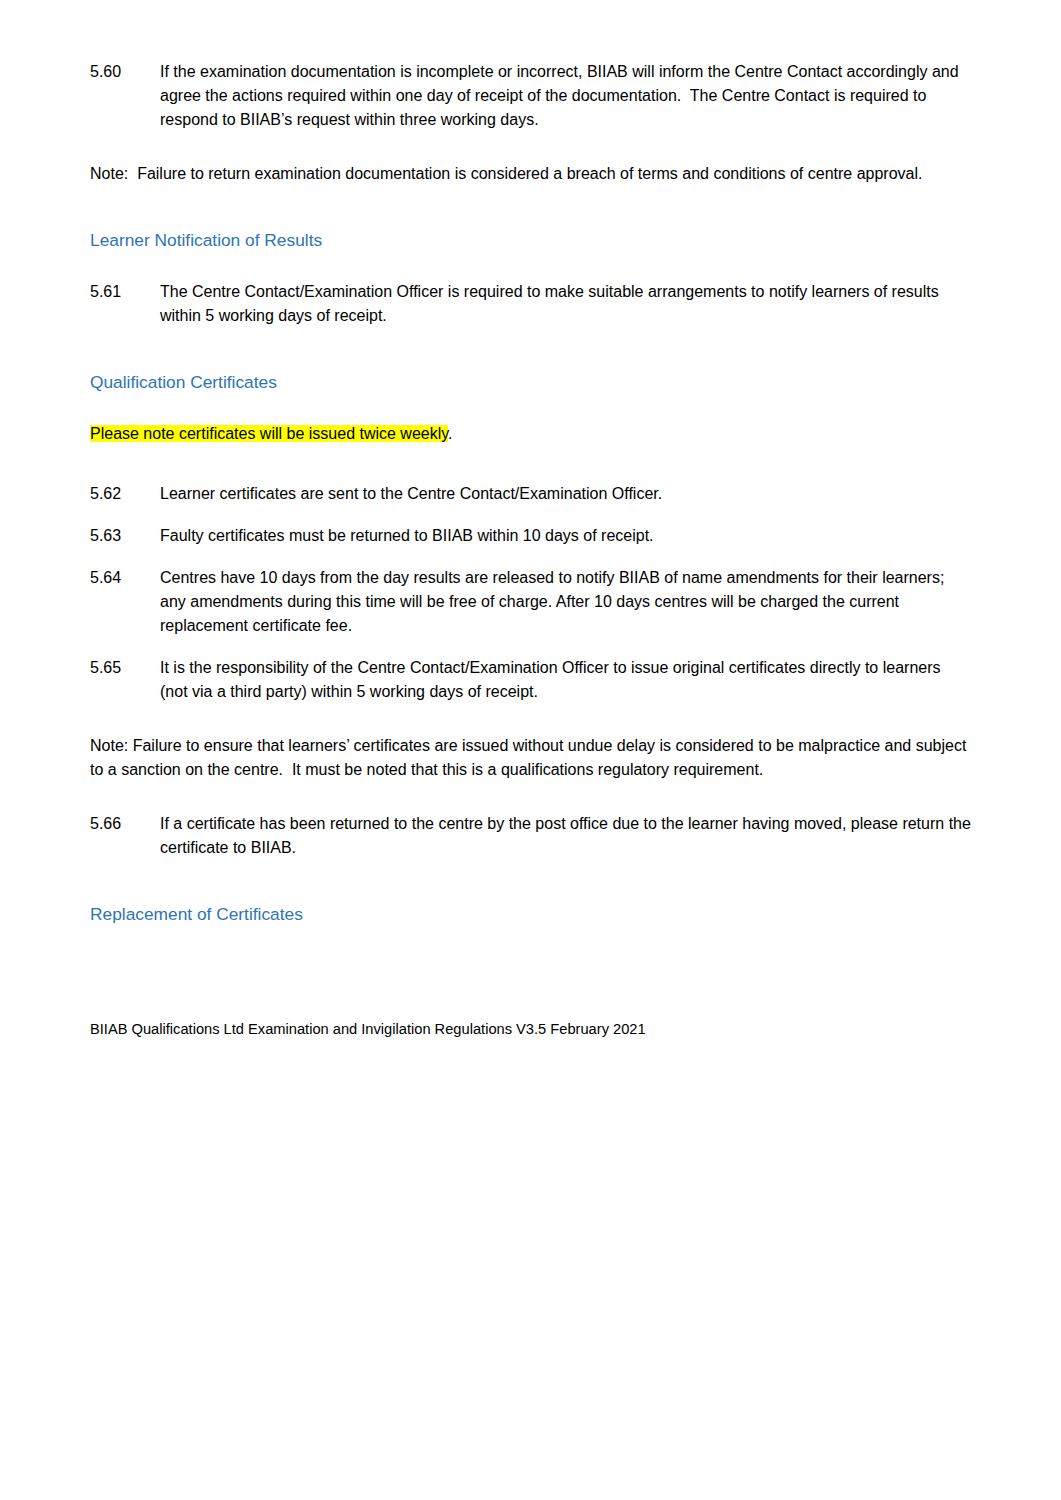5.60
If the examination documentation is incomplete or incorrect, BIIAB will inform the Centre Contact accordingly and agree the actions required within one day of receipt of the documentation. The Centre Contact is required to respond to BIIAB’s request within three working days.
Note: Failure to return examination documentation is considered a breach of terms and conditions of centre approval.
Learner Notification of Results
5.61
The Centre Contact/Examination Officer is required to make suitable arrangements to notify learners of results within 5 working days of receipt.
Qualification Certificates
Please note certificates will be issued twice weekly.
5.62
Learner certificates are sent to the Centre Contact/Examination Officer.
5.63
Faulty certificates must be returned to BIIAB within 10 days of receipt.
5.64
Centres have 10 days from the day results are released to notify BIIAB of name amendments for their learners; any amendments during this time will be free of charge. After 10 days centres will be charged the current replacement certificate fee.
5.65
It is the responsibility of the Centre Contact/Examination Officer to issue original certificates directly to learners (not via a third party) within 5 working days of receipt.
Note: Failure to ensure that learners’ certificates are issued without undue delay is considered to be malpractice and subject to a sanction on the centre. It must be noted that this is a qualifications regulatory requirement.
5.66
If a certificate has been returned to the centre by the post office due to the learner having moved, please return the certificate to BIIAB.
Replacement of Certificates
BIIAB Qualifications Ltd Examination and Invigilation Regulations V3.5 February 2021